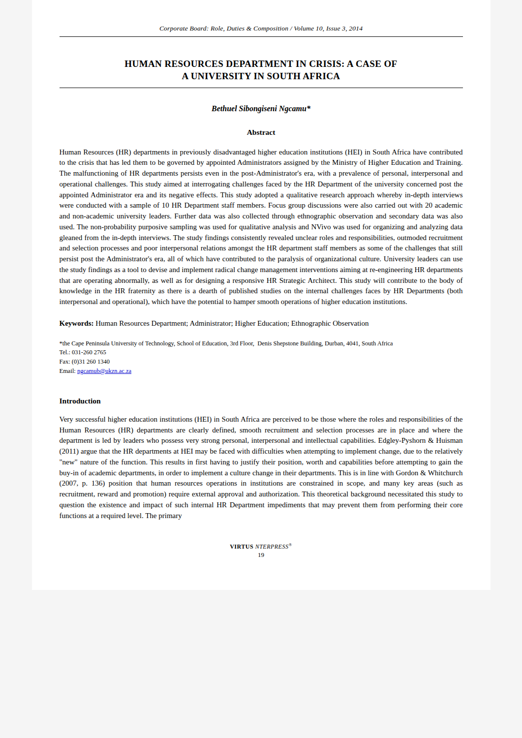Corporate Board: Role, Duties & Composition / Volume 10, Issue 3, 2014
Human Resources Department in Crisis: A Case of
a University in South Africa
Bethuel Sibongiseni Ngcamu*
Abstract
Human Resources (HR) departments in previously disadvantaged higher education institutions (HEI) in South Africa have contributed to the crisis that has led them to be governed by appointed Administrators assigned by the Ministry of Higher Education and Training. The malfunctioning of HR departments persists even in the post-Administrator's era, with a prevalence of personal, interpersonal and operational challenges. This study aimed at interrogating challenges faced by the HR Department of the university concerned post the appointed Administrator era and its negative effects. This study adopted a qualitative research approach whereby in-depth interviews were conducted with a sample of 10 HR Department staff members. Focus group discussions were also carried out with 20 academic and non-academic university leaders. Further data was also collected through ethnographic observation and secondary data was also used. The non-probability purposive sampling was used for qualitative analysis and NVivo was used for organizing and analyzing data gleaned from the in-depth interviews. The study findings consistently revealed unclear roles and responsibilities, outmoded recruitment and selection processes and poor interpersonal relations amongst the HR department staff members as some of the challenges that still persist post the Administrator's era, all of which have contributed to the paralysis of organizational culture. University leaders can use the study findings as a tool to devise and implement radical change management interventions aiming at re-engineering HR departments that are operating abnormally, as well as for designing a responsive HR Strategic Architect. This study will contribute to the body of knowledge in the HR fraternity as there is a dearth of published studies on the internal challenges faces by HR Departments (both interpersonal and operational), which have the potential to hamper smooth operations of higher education institutions.
Keywords: Human Resources Department; Administrator; Higher Education; Ethnographic Observation
*the Cape Peninsula University of Technology, School of Education, 3rd Floor, Denis Shepstone Building, Durban, 4041, South Africa
Tel.: 031-260 2765
Fax: (0)31 260 1340
Email: ngcamub@ukzn.ac.za
Introduction
Very successful higher education institutions (HEI) in South Africa are perceived to be those where the roles and responsibilities of the Human Resources (HR) departments are clearly defined, smooth recruitment and selection processes are in place and where the department is led by leaders who possess very strong personal, interpersonal and intellectual capabilities. Edgley-Pyshorn & Huisman (2011) argue that the HR departments at HEI may be faced with difficulties when attempting to implement change, due to the relatively "new" nature of the function. This results in first having to justify their position, worth and capabilities before attempting to gain the buy-in of academic departments, in order to implement a culture change in their departments. This is in line with Gordon & Whitchurch (2007, p. 136) position that human resources operations in institutions are constrained in scope, and many key areas (such as recruitment, reward and promotion) require external approval and authorization. This theoretical background necessitated this study to question the existence and impact of such internal HR Department impediments that may prevent them from performing their core functions at a required level. The primary
VIRTUS NTERPRESS®
19